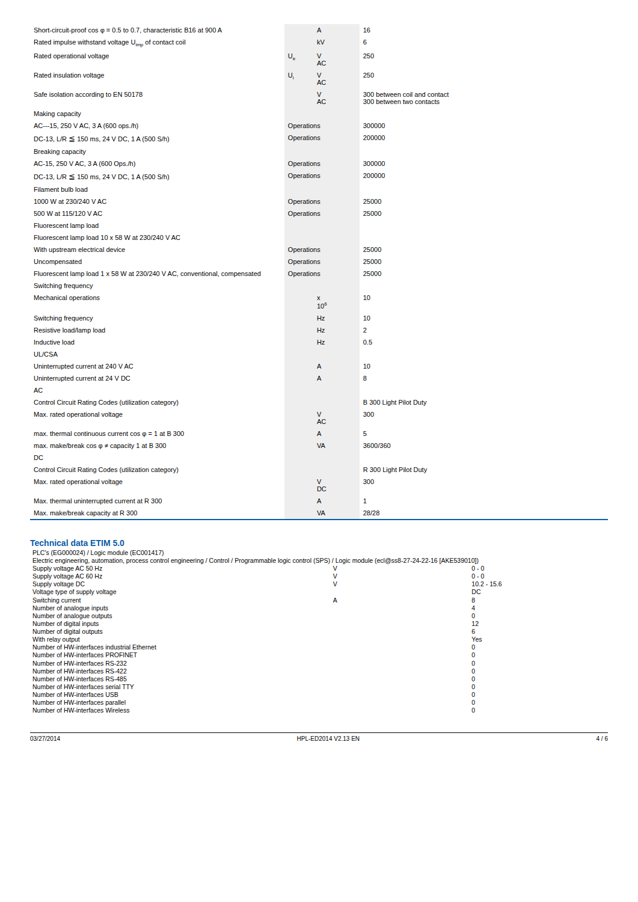| Short-circuit-proof cos φ = 0.5 to 0.7, characteristic B16 at 900 A | | A | 16 |
| Rated impulse withstand voltage U imp of contact coil | | kV | 6 |
| Rated operational voltage | U e | V AC | 250 |
| Rated insulation voltage | U i | V AC | 250 |
| Safe isolation according to EN 50178 | | V AC | 300 between coil and contact 300 between two contacts |
| Making capacity | | | |
| AC---15, 250 V AC, 3 A (600 ops./h) | Operations | 300000 |
| DC-13, L/R ≦ 150 ms, 24 V DC, 1 A (500 S/h) | Operations | 200000 |
| Breaking capacity | | | |
| AC-15, 250 V AC, 3 A (600 Ops./h) | Operations | 300000 |
| DC-13, L/R ≦ 150 ms, 24 V DC, 1 A (500 S/h) | Operations | 200000 |
| Filament bulb load | | | |
| 1000 W at 230/240 V AC | Operations | 25000 |
| 500 W at 115/120 V AC | Operations | 25000 |
| Fluorescent lamp load | | | |
| Fluorescent lamp load 10 x 58 W at 230/240 V AC | | | |
| With upstream electrical device | Operations | 25000 |
| Uncompensated | Operations | 25000 |
| Fluorescent lamp load 1 x 58 W at 230/240 V AC, conventional, compensated | Operations | 25000 |
| Switching frequency | | | |
| Mechanical operations | | x 10 6 | 10 |
| Switching frequency | | Hz | 10 |
| Resistive load/lamp load | | Hz | 2 |
| Inductive load | | Hz | 0.5 |
| UL/CSA | | | |
| Uninterrupted current at 240 V AC | | A | 10 |
| Uninterrupted current at 24 V DC | | A | 8 |
| AC | | | |
| Control Circuit Rating Codes (utilization category) | | | B 300 Light Pilot Duty |
| Max. rated operational voltage | | V AC | 300 |
| max. thermal continuous current cos φ = 1 at B 300 | | A | 5 |
| max. make/break cos φ ≠ capacity 1 at B 300 | | VA | 3600/360 |
| DC | | | |
| Control Circuit Rating Codes (utilization category) | | | R 300 Light Pilot Duty |
| Max. rated operational voltage | | V DC | 300 |
| Max. thermal uninterrupted current at R 300 | | A | 1 |
| Max. make/break capacity at R 300 | | VA | 28/28 |
Technical data ETIM 5.0
| PLC's (EG000024) / Logic module (EC001417) |
| Electric engineering, automation, process control engineering / Control / Programmable logic control (SPS) / Logic module (ecl@ss8-27-24-22-16 [AKE539010]) |
| Supply voltage AC 50 Hz | V | 0 - 0 |
| Supply voltage AC 60 Hz | V | 0 - 0 |
| Supply voltage DC | V | 10.2 - 15.6 |
| Voltage type of supply voltage | | DC |
| Switching current | A | 8 |
| Number of analogue inputs | | 4 |
| Number of analogue outputs | | 0 |
| Number of digital inputs | | 12 |
| Number of digital outputs | | 6 |
| With relay output | | Yes |
| Number of HW-interfaces industrial Ethernet | | 0 |
| Number of HW-interfaces PROFINET | | 0 |
| Number of HW-interfaces RS-232 | | 0 |
| Number of HW-interfaces RS-422 | | 0 |
| Number of HW-interfaces RS-485 | | 0 |
| Number of HW-interfaces serial TTY | | 0 |
| Number of HW-interfaces USB | | 0 |
| Number of HW-interfaces parallel | | 0 |
| Number of HW-interfaces Wireless | | 0 |
03/27/2014 HPL-ED2014 V2.13 EN 4 / 6